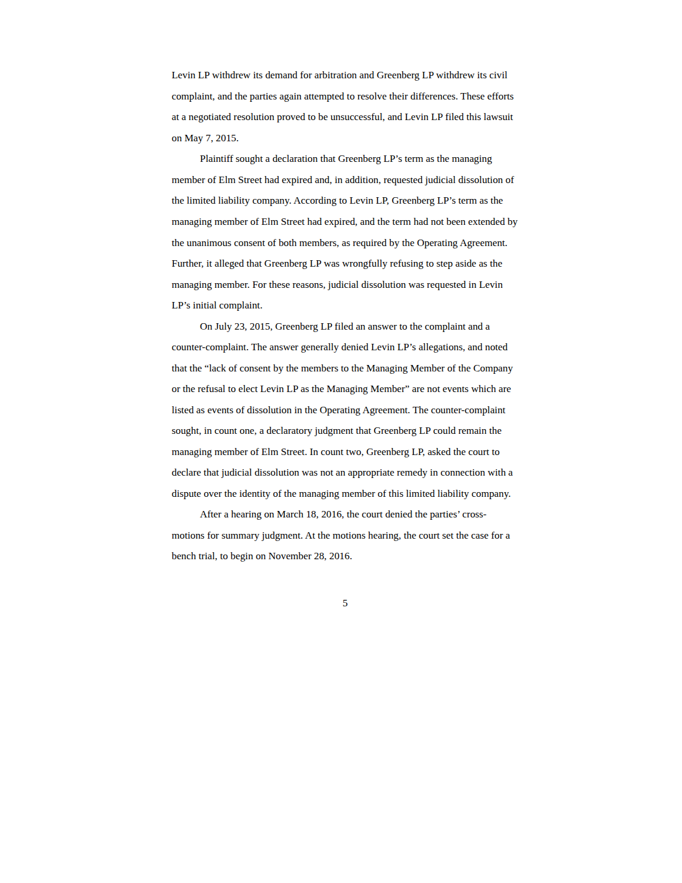Levin LP withdrew its demand for arbitration and Greenberg LP withdrew its civil complaint, and the parties again attempted to resolve their differences. These efforts at a negotiated resolution proved to be unsuccessful, and Levin LP filed this lawsuit on May 7, 2015.
Plaintiff sought a declaration that Greenberg LP’s term as the managing member of Elm Street had expired and, in addition, requested judicial dissolution of the limited liability company. According to Levin LP, Greenberg LP’s term as the managing member of Elm Street had expired, and the term had not been extended by the unanimous consent of both members, as required by the Operating Agreement. Further, it alleged that Greenberg LP was wrongfully refusing to step aside as the managing member. For these reasons, judicial dissolution was requested in Levin LP’s initial complaint.
On July 23, 2015, Greenberg LP filed an answer to the complaint and a counter-complaint. The answer generally denied Levin LP’s allegations, and noted that the “lack of consent by the members to the Managing Member of the Company or the refusal to elect Levin LP as the Managing Member” are not events which are listed as events of dissolution in the Operating Agreement. The counter-complaint sought, in count one, a declaratory judgment that Greenberg LP could remain the managing member of Elm Street. In count two, Greenberg LP, asked the court to declare that judicial dissolution was not an appropriate remedy in connection with a dispute over the identity of the managing member of this limited liability company.
After a hearing on March 18, 2016, the court denied the parties’ cross-motions for summary judgment. At the motions hearing, the court set the case for a bench trial, to begin on November 28, 2016.
5